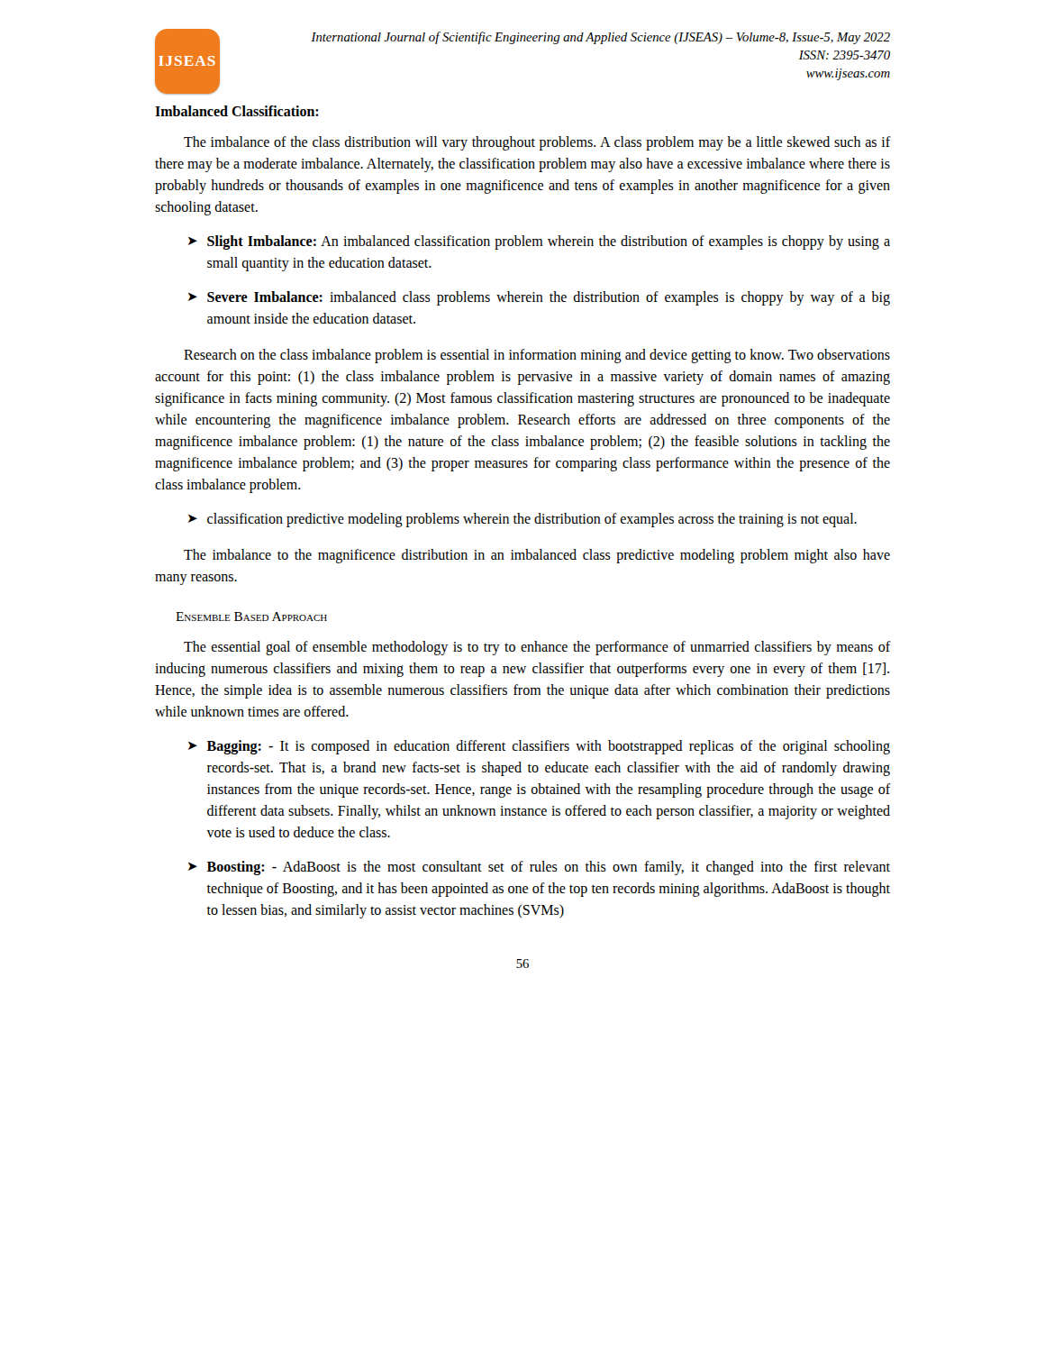IJSEAS
International Journal of Scientific Engineering and Applied Science (IJSEAS) – Volume-8, Issue-5, May 2022
ISSN: 2395-3470
www.ijseas.com
Imbalanced Classification:
The imbalance of the class distribution will vary throughout problems. A class problem may be a little skewed such as if there may be a moderate imbalance. Alternately, the classification problem may also have a excessive imbalance where there is probably hundreds or thousands of examples in one magnificence and tens of examples in another magnificence for a given schooling dataset.
Slight Imbalance: An imbalanced classification problem wherein the distribution of examples is choppy by using a small quantity in the education dataset.
Severe Imbalance: imbalanced class problems wherein the distribution of examples is choppy by way of a big amount inside the education dataset.
Research on the class imbalance problem is essential in information mining and device getting to know. Two observations account for this point: (1) the class imbalance problem is pervasive in a massive variety of domain names of amazing significance in facts mining community. (2) Most famous classification mastering structures are pronounced to be inadequate while encountering the magnificence imbalance problem. Research efforts are addressed on three components of the magnificence imbalance problem: (1) the nature of the class imbalance problem; (2) the feasible solutions in tackling the magnificence imbalance problem; and (3) the proper measures for comparing class performance within the presence of the class imbalance problem.
classification predictive modeling problems wherein the distribution of examples across the training is not equal.
The imbalance to the magnificence distribution in an imbalanced class predictive modeling problem might also have many reasons.
Ensemble Based Approach
The essential goal of ensemble methodology is to try to enhance the performance of unmarried classifiers by means of inducing numerous classifiers and mixing them to reap a new classifier that outperforms every one in every of them [17]. Hence, the simple idea is to assemble numerous classifiers from the unique data after which combination their predictions while unknown times are offered.
Bagging: - It is composed in education different classifiers with bootstrapped replicas of the original schooling records-set. That is, a brand new facts-set is shaped to educate each classifier with the aid of randomly drawing instances from the unique records-set. Hence, range is obtained with the resampling procedure through the usage of different data subsets. Finally, whilst an unknown instance is offered to each person classifier, a majority or weighted vote is used to deduce the class.
Boosting: - AdaBoost is the most consultant set of rules on this own family, it changed into the first relevant technique of Boosting, and it has been appointed as one of the top ten records mining algorithms. AdaBoost is thought to lessen bias, and similarly to assist vector machines (SVMs)
56